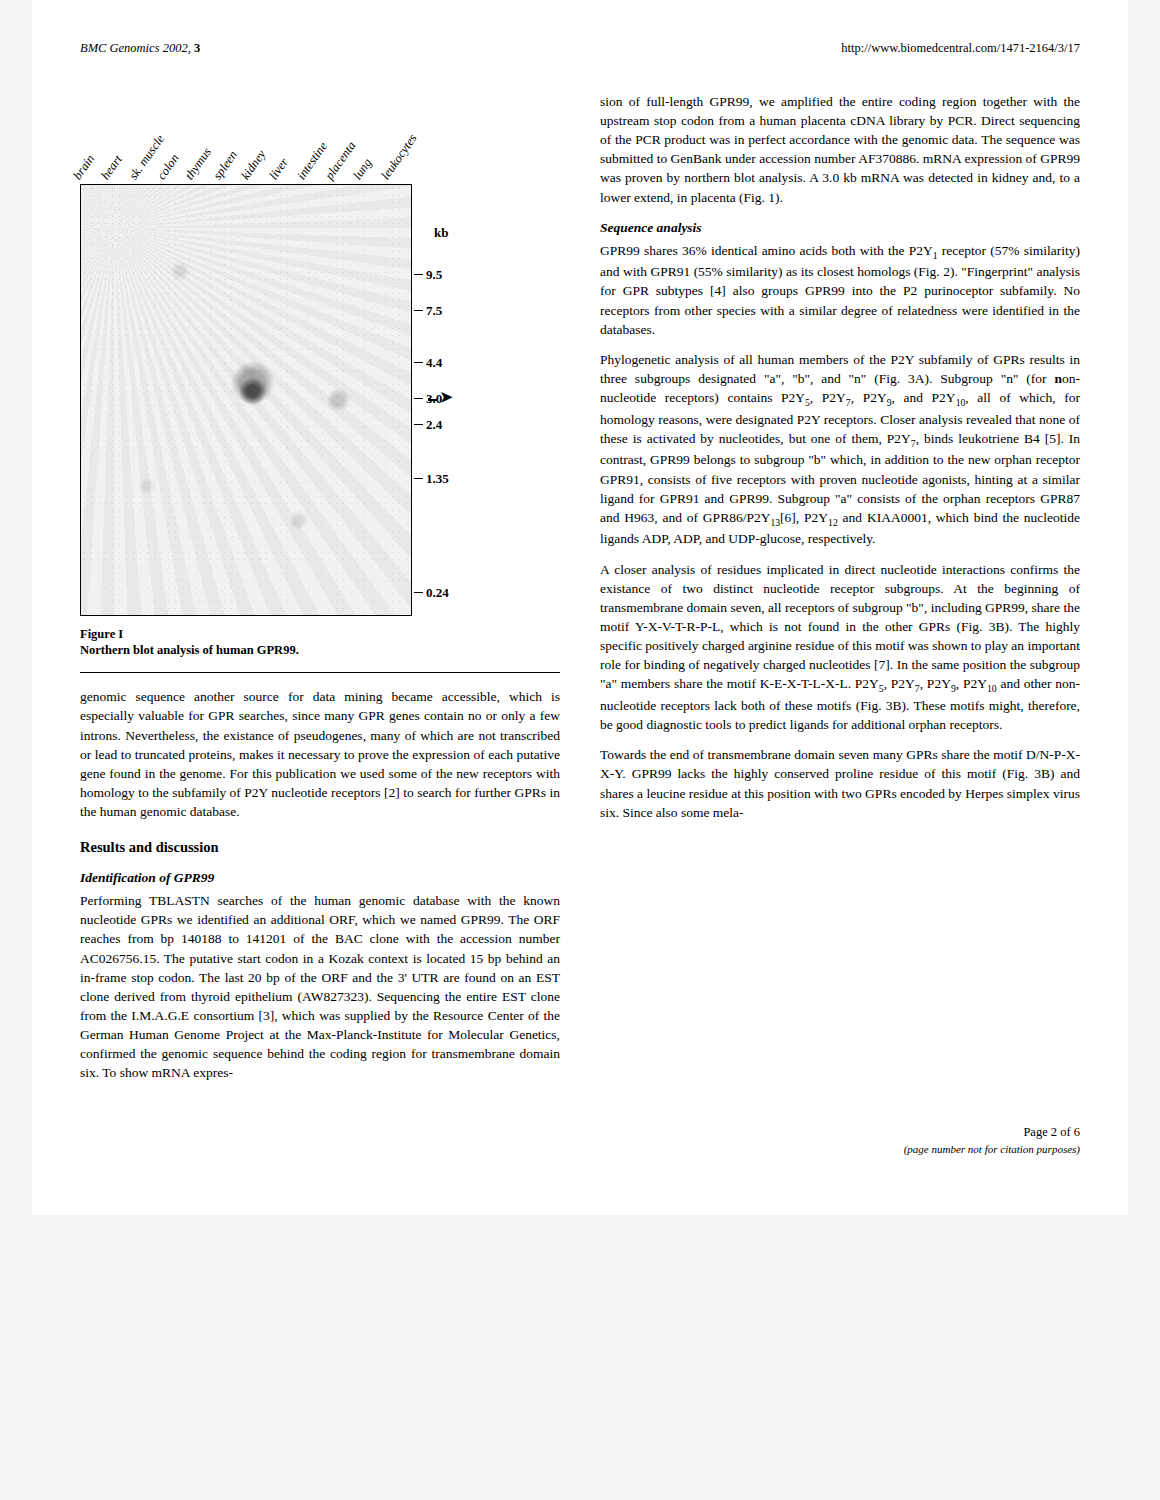BMC Genomics 2002, 3
http://www.biomedcentral.com/1471-2164/3/17
brain heart sk. muscle colon thymus spleen kidney liver intestine placenta lung leukocytes
kb 9.5 7.5 4.4 ➤3.0 2.4 1.35 0.24
Figure I Northern blot analysis of human GPR99.
genomic sequence another source for data mining became accessible, which is especially valuable for GPR searches, since many GPR genes contain no or only a few introns. Nevertheless, the existance of pseudogenes, many of which are not transcribed or lead to truncated proteins, makes it necessary to prove the expression of each putative gene found in the genome. For this publication we used some of the new receptors with homology to the subfamily of P2Y nucleotide receptors [2] to search for further GPRs in the human genomic database.
Results and discussion
Identification of GPR99
Performing TBLASTN searches of the human genomic database with the known nucleotide GPRs we identified an additional ORF, which we named GPR99. The ORF reaches from bp 140188 to 141201 of the BAC clone with the accession number AC026756.15. The putative start codon in a Kozak context is located 15 bp behind an in-frame stop codon. The last 20 bp of the ORF and the 3' UTR are found on an EST clone derived from thyroid epithelium (AW827323). Sequencing the entire EST clone from the I.M.A.G.E consortium [3], which was supplied by the Resource Center of the German Human Genome Project at the Max-Planck-Institute for Molecular Genetics, confirmed the genomic sequence behind the coding region for transmembrane domain six. To show mRNA expres-
sion of full-length GPR99, we amplified the entire coding region together with the upstream stop codon from a human placenta cDNA library by PCR. Direct sequencing of the PCR product was in perfect accordance with the genomic data. The sequence was submitted to GenBank under accession number AF370886. mRNA expression of GPR99 was proven by northern blot analysis. A 3.0 kb mRNA was detected in kidney and, to a lower extend, in placenta (Fig. 1).
Sequence analysis
GPR99 shares 36% identical amino acids both with the P2Y1 receptor (57% similarity) and with GPR91 (55% similarity) as its closest homologs (Fig. 2). "Fingerprint" analysis for GPR subtypes [4] also groups GPR99 into the P2 purinoceptor subfamily. No receptors from other species with a similar degree of relatedness were identified in the databases.
Phylogenetic analysis of all human members of the P2Y subfamily of GPRs results in three subgroups designated "a", "b", and "n" (Fig. 3A). Subgroup "n" (for non-nucleotide receptors) contains P2Y5, P2Y7, P2Y9, and P2Y10, all of which, for homology reasons, were designated P2Y receptors. Closer analysis revealed that none of these is activated by nucleotides, but one of them, P2Y7, binds leukotriene B4 [5]. In contrast, GPR99 belongs to subgroup "b" which, in addition to the new orphan receptor GPR91, consists of five receptors with proven nucleotide agonists, hinting at a similar ligand for GPR91 and GPR99. Subgroup "a" consists of the orphan receptors GPR87 and H963, and of GPR86/P2Y13[6], P2Y12 and KIAA0001, which bind the nucleotide ligands ADP, ADP, and UDP-glucose, respectively.
A closer analysis of residues implicated in direct nucleotide interactions confirms the existance of two distinct nucleotide receptor subgroups. At the beginning of transmembrane domain seven, all receptors of subgroup "b", including GPR99, share the motif Y-X-V-T-R-P-L, which is not found in the other GPRs (Fig. 3B). The highly specific positively charged arginine residue of this motif was shown to play an important role for binding of negatively charged nucleotides [7]. In the same position the subgroup "a" members share the motif K-E-X-T-L-X-L. P2Y5, P2Y7, P2Y9, P2Y10 and other non-nucleotide receptors lack both of these motifs (Fig. 3B). These motifs might, therefore, be good diagnostic tools to predict ligands for additional orphan receptors.
Towards the end of transmembrane domain seven many GPRs share the motif D/N-P-X-X-Y. GPR99 lacks the highly conserved proline residue of this motif (Fig. 3B) and shares a leucine residue at this position with two GPRs encoded by Herpes simplex virus six. Since also some mela-
Page 2 of 6
(page number not for citation purposes)